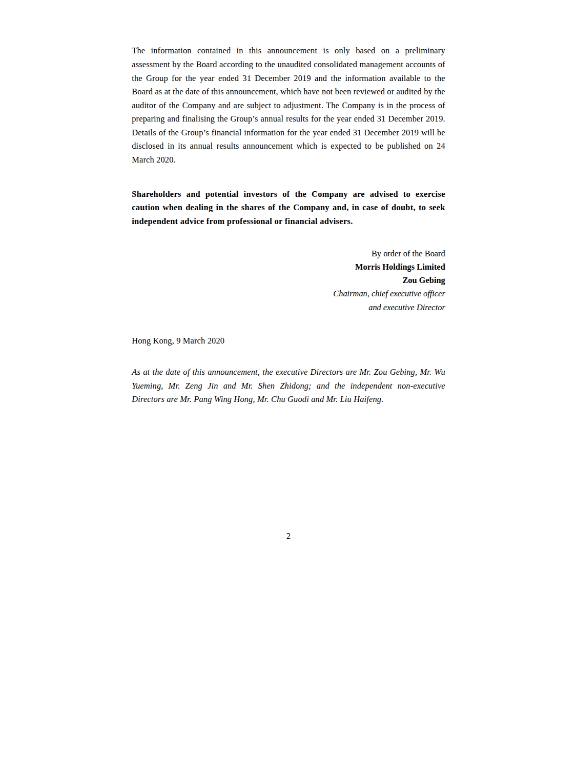The information contained in this announcement is only based on a preliminary assessment by the Board according to the unaudited consolidated management accounts of the Group for the year ended 31 December 2019 and the information available to the Board as at the date of this announcement, which have not been reviewed or audited by the auditor of the Company and are subject to adjustment. The Company is in the process of preparing and finalising the Group’s annual results for the year ended 31 December 2019. Details of the Group’s financial information for the year ended 31 December 2019 will be disclosed in its annual results announcement which is expected to be published on 24 March 2020.
Shareholders and potential investors of the Company are advised to exercise caution when dealing in the shares of the Company and, in case of doubt, to seek independent advice from professional or financial advisers.
By order of the Board Morris Holdings Limited Zou Gebing Chairman, chief executive officer and executive Director
Hong Kong, 9 March 2020
As at the date of this announcement, the executive Directors are Mr. Zou Gebing, Mr. Wu Yueming, Mr. Zeng Jin and Mr. Shen Zhidong; and the independent non-executive Directors are Mr. Pang Wing Hong, Mr. Chu Guodi and Mr. Liu Haifeng.
– 2 –